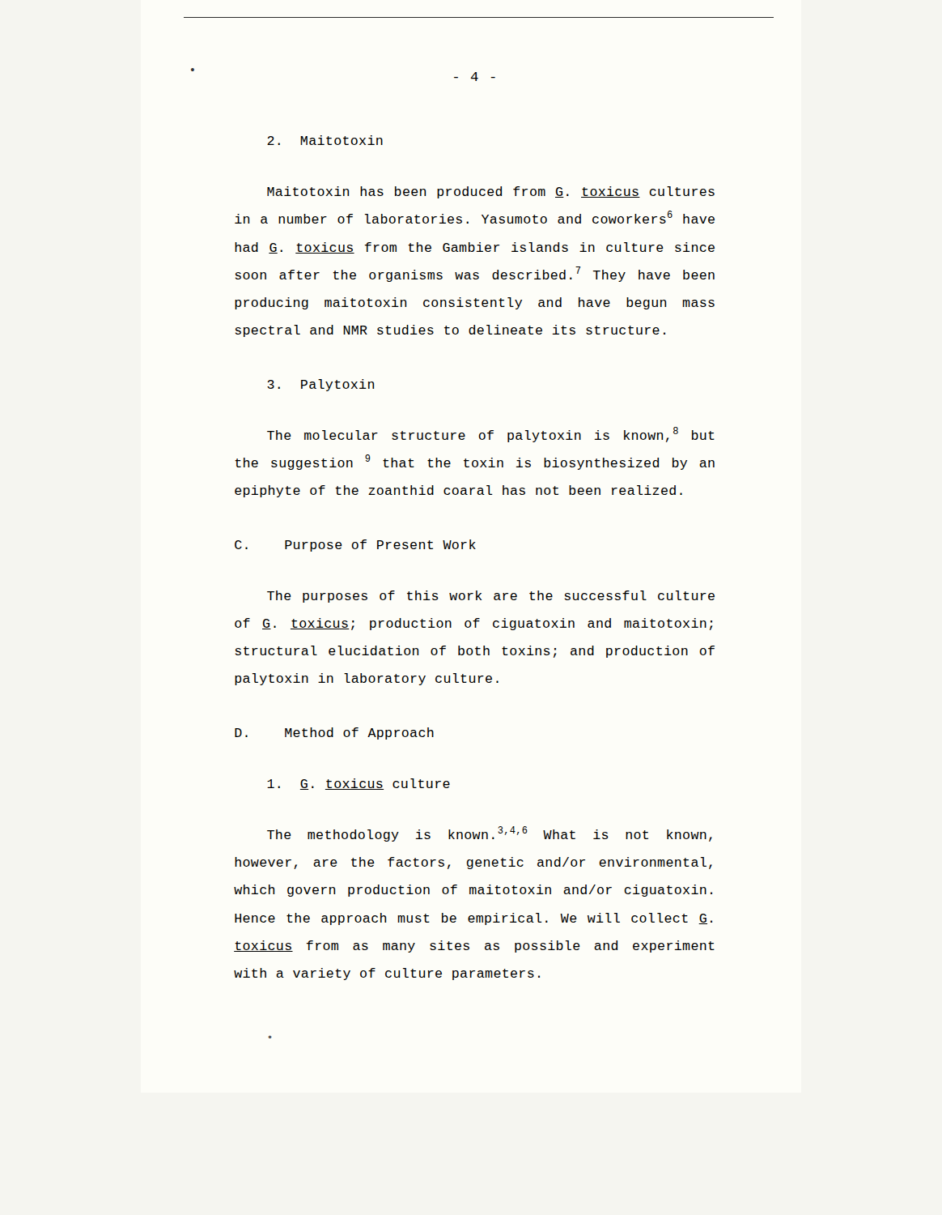•
- 4 -
2. Maitotoxin
Maitotoxin has been produced from G. toxicus cultures in a number of laboratories. Yasumoto and coworkers6 have had G. toxicus from the Gambier islands in culture since soon after the organisms was described.7 They have been producing maitotoxin consistently and have begun mass spectral and NMR studies to delineate its structure.
3. Palytoxin
The molecular structure of palytoxin is known,8 but the suggestion 9 that the toxin is biosynthesized by an epiphyte of the zoanthid coaral has not been realized.
C. Purpose of Present Work
The purposes of this work are the successful culture of G. toxicus; production of ciguatoxin and maitotoxin; structural elucidation of both toxins; and production of palytoxin in laboratory culture.
D. Method of Approach
1. G. toxicus culture
The methodology is known.3,4,6 What is not known, however, are the factors, genetic and/or environmental, which govern production of maitotoxin and/or ciguatoxin. Hence the approach must be empirical. We will collect G. toxicus from as many sites as possible and experiment with a variety of culture parameters.
•